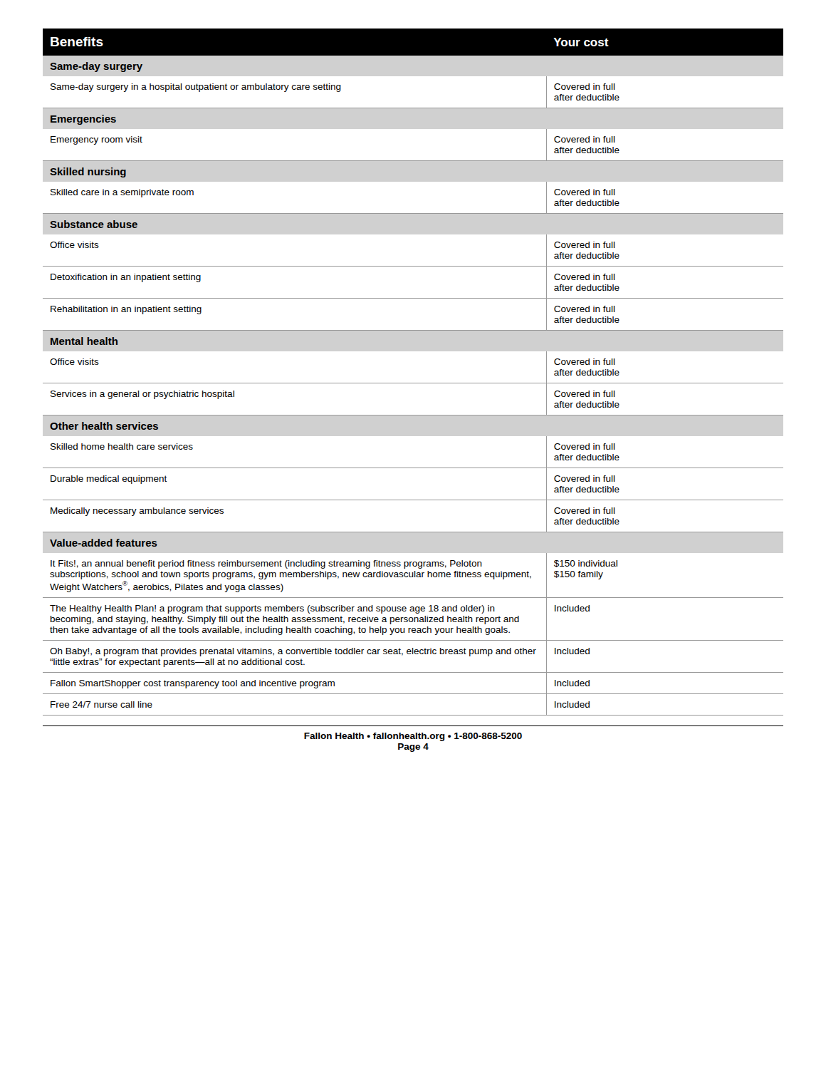| Benefits | Your cost |
| --- | --- |
| Same-day surgery |
| Same-day surgery in a hospital outpatient or ambulatory care setting | Covered in full after deductible |
| Emergencies |
| Emergency room visit | Covered in full after deductible |
| Skilled nursing |
| Skilled care in a semiprivate room | Covered in full after deductible |
| Substance abuse |
| Office visits | Covered in full after deductible |
| Detoxification in an inpatient setting | Covered in full after deductible |
| Rehabilitation in an inpatient setting | Covered in full after deductible |
| Mental health |
| Office visits | Covered in full after deductible |
| Services in a general or psychiatric hospital | Covered in full after deductible |
| Other health services |
| Skilled home health care services | Covered in full after deductible |
| Durable medical equipment | Covered in full after deductible |
| Medically necessary ambulance services | Covered in full after deductible |
| Value-added features |
| It Fits!, an annual benefit period fitness reimbursement (including streaming fitness programs, Peloton subscriptions, school and town sports programs, gym memberships, new cardiovascular home fitness equipment, Weight Watchers ® , aerobics, Pilates and yoga classes) | $150 individual $150 family |
| The Healthy Health Plan! a program that supports members (subscriber and spouse age 18 and older) in becoming, and staying, healthy. Simply fill out the health assessment, receive a personalized health report and then take advantage of all the tools available, including health coaching, to help you reach your health goals. | Included |
| Oh Baby!, a program that provides prenatal vitamins, a convertible toddler car seat, electric breast pump and other “little extras” for expectant parents—all at no additional cost. | Included |
| Fallon SmartShopper cost transparency tool and incentive program | Included |
| Free 24/7 nurse call line | Included |
Fallon Health • fallonhealth.org • 1-800-868-5200
Page 4